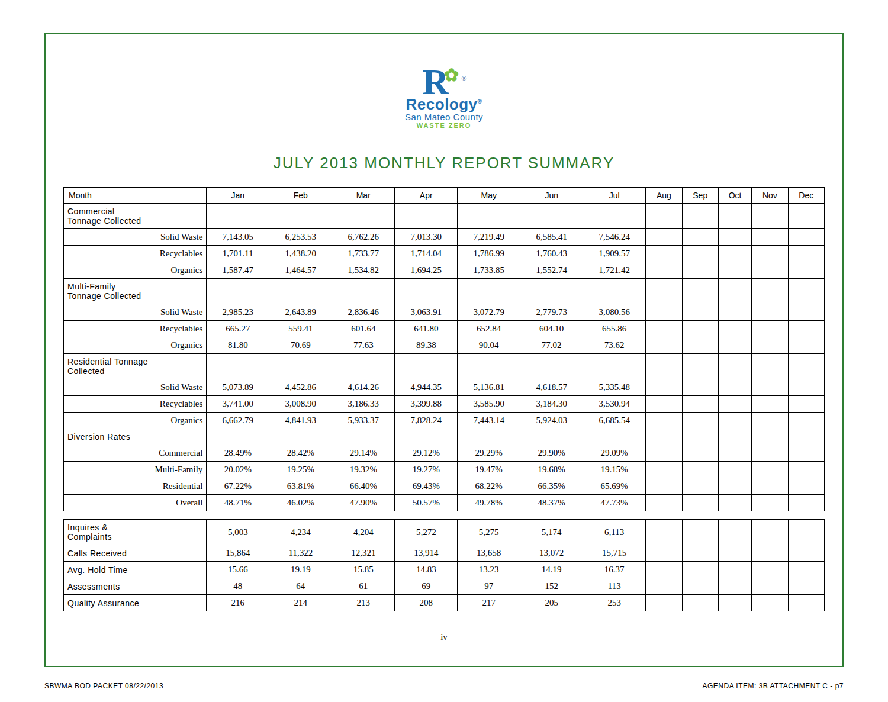R✿®
Recology®
San Mateo County
WASTE ZERO
JULY 2013 MONTHLY REPORT SUMMARY
| Month | Jan | Feb | Mar | Apr | May | Jun | Jul | Aug | Sep | Oct | Nov | Dec |
| --- | --- | --- | --- | --- | --- | --- | --- | --- | --- | --- | --- | --- |
| Commercial Tonnage Collected | | | | | | | | | | | | |
| Solid Waste | 7,143.05 | 6,253.53 | 6,762.26 | 7,013.30 | 7,219.49 | 6,585.41 | 7,546.24 | | | | | |
| Recyclables | 1,701.11 | 1,438.20 | 1,733.77 | 1,714.04 | 1,786.99 | 1,760.43 | 1,909.57 | | | | | |
| Organics | 1,587.47 | 1,464.57 | 1,534.82 | 1,694.25 | 1,733.85 | 1,552.74 | 1,721.42 | | | | | |
| Multi-Family Tonnage Collected | | | | | | | | | | | | |
| Solid Waste | 2,985.23 | 2,643.89 | 2,836.46 | 3,063.91 | 3,072.79 | 2,779.73 | 3,080.56 | | | | | |
| Recyclables | 665.27 | 559.41 | 601.64 | 641.80 | 652.84 | 604.10 | 655.86 | | | | | |
| Organics | 81.80 | 70.69 | 77.63 | 89.38 | 90.04 | 77.02 | 73.62 | | | | | |
| Residential Tonnage Collected | | | | | | | | | | | | |
| Solid Waste | 5,073.89 | 4,452.86 | 4,614.26 | 4,944.35 | 5,136.81 | 4,618.57 | 5,335.48 | | | | | |
| Recyclables | 3,741.00 | 3,008.90 | 3,186.33 | 3,399.88 | 3,585.90 | 3,184.30 | 3,530.94 | | | | | |
| Organics | 6,662.79 | 4,841.93 | 5,933.37 | 7,828.24 | 7,443.14 | 5,924.03 | 6,685.54 | | | | | |
| Diversion Rates | | | | | | | | | | | | |
| Commercial | 28.49% | 28.42% | 29.14% | 29.12% | 29.29% | 29.90% | 29.09% | | | | | |
| Multi-Family | 20.02% | 19.25% | 19.32% | 19.27% | 19.47% | 19.68% | 19.15% | | | | | |
| Residential | 67.22% | 63.81% | 66.40% | 69.43% | 68.22% | 66.35% | 65.69% | | | | | |
| Overall | 48.71% | 46.02% | 47.90% | 50.57% | 49.78% | 48.37% | 47.73% | | | | | |
| Inquires & Complaints | 5,003 | 4,234 | 4,204 | 5,272 | 5,275 | 5,174 | 6,113 | | | | | |
| Calls Received | 15,864 | 11,322 | 12,321 | 13,914 | 13,658 | 13,072 | 15,715 | | | | | |
| Avg. Hold Time | 15.66 | 19.19 | 15.85 | 14.83 | 13.23 | 14.19 | 16.37 | | | | | |
| Assessments | 48 | 64 | 61 | 69 | 97 | 152 | 113 | | | | | |
| Quality Assurance | 216 | 214 | 213 | 208 | 217 | 205 | 253 | | | | | |
iv
SBWMA BOD PACKET 08/22/2013
AGENDA ITEM: 3B ATTACHMENT C - p7